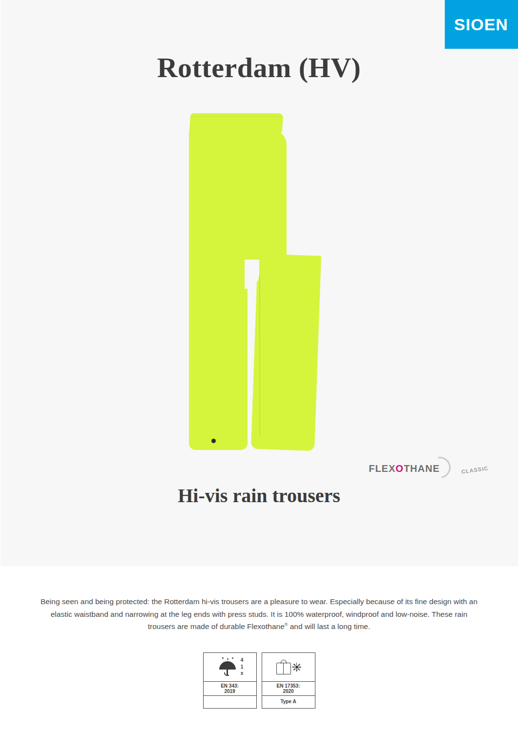SIOEN
Rotterdam (HV)
FLEXOTHANE
CLASSIC
Hi‑vis rain trousers
Being seen and being protected: the Rotterdam hi-vis trousers are a pleasure to wear. Especially because of its fine design with an elastic waistband and narrowing at the leg ends with press studs. It is 100% waterproof, windproof and low-noise. These rain trousers are made of durable Flexothane® and will last a long time.
4
1
x
EN 343:
2019
EN 17353:
2020
Type A